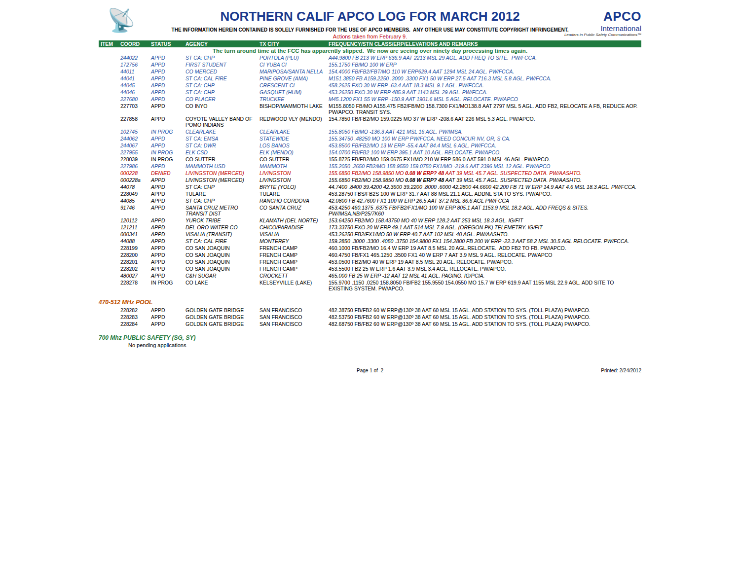📡
APCO
International
Leaders in Public Safety Communications™
NORTHERN CALIF APCO LOG FOR MARCH 2012
THE INFORMATION HEREIN CONTAINED IS SOLELY FURNISHED FOR THE USE OF APCO MEMBERS. ANY OTHER USE MAY CONSTITUTE COPYRIGHT INFRINGEMENT.
Actions taken from February 9.
| ITEM | COORD | STATUS | AGENCY | TX CITY | FREQUENCY/STN CLASS/ERP/ELEVATIONS AND REMARKS |
| --- | --- | --- | --- | --- | --- |
| The turn around time at the FCC has apparently slipped. We now are seeing over ninety day processing times again. |
| | 244022 | APPD | ST CA: CHP | PORTOLA (PLU) | A44.9800 FB 213 W ERP 636.9 AAT 2213 MSL 29 AGL. ADD FREQ TO SITE. PW/FCCA. |
| | 172756 | APPD | FIRST STUDENT | CI YUBA CI | 155.1750 FB/MO 100 W ERP |
| | 44011 | APPD | CO MERCED | MARIPOSA/SANTA NELLA | 154.4000 FB/FB2/FBT/MO 110 W ERP629.4 AAT 1294 MSL 24 AGL. PW/FCCA. |
| | 44041 | APPD | ST CA: CAL FIRE | PINE GROVE (AMA) | M151.3850 FB A159.2250 .3000 .3300 FX1 50 W ERP 27.5 AAT 716.3 MSL 5.8 AGL. PW/FCCA. |
| | 44045 | APPD | ST CA: CHP | CRESCENT CI | 458.2625 FXO 30 W ERP -63.4 AAT 18.3 MSL 9.1 AGL. PW/FCCA. |
| | 44046 | APPD | ST CA: CHP | GASQUET (HUM) | 453.26250 FXO 30 W ERP 485.9 AAT 1143 MSL 29 AGL. PW/FCCA. |
| | 227680 | APPD | CO PLACER | TRUCKEE | M45.1200 FX1 55 W ERP -150.9 AAT 1901.6 MSL 5 AGL. RELOCATE. PW/APCO |
| | 227703 | APPD | CO INYO | BISHOP/MAMMOTH LAKE | M155.8050 FB/MO A155.475 FB2/FB/MO 158.7300 FX1/MO138.8 AAT 2797 MSL 5 AGL. ADD FB2, RELOCATE A FB, REDUCE AOP. PW/APCO. TRANSIT SYS. |
| | 227858 | APPD | COYOTE VALLEY BAND OF POMO INDIANS | REDWOOD VLY (MENDO) | 154.7850 FB/FB2/MO 159.0225 MO 37 W ERP -208.6 AAT 226 MSL 5.3 AGL. PW/APCO. |
| | 102745 | IN PROG | CLEARLAKE | CLEARLAKE | 155.8050 FB/MO -136.3 AAT 421 MSL 16 AGL. PW/IMSA. |
| | 244062 | APPD | ST CA: EMSA | STATEWIDE | 155.34750 .48250 MO 100 W ERP PW/FCCA. NEED CONCUR NV, OR, S CA. |
| | 244067 | APPD | ST CA: DWR | LOS BANOS | 453.8500 FB/FB2/MO 13 W ERP -55.4 AAT 84.4 MSL 6 AGL. PW/FCCA. |
| | 227955 | IN PROG | ELK CSD | ELK (MENDO) | 154.0700 FB/FB2 100 W ERP 395.1 AAT 10 AGL. RELOCATE. PW/APCO. |
| | 228039 | IN PROG | CO SUTTER | CO SUTTER | 155.8725 FB/FB2/MO 159.0675 FX1/MO 210 W ERP 586.0 AAT 591.0 MSL 46 AGL. PW/APCO. |
| | 227986 | APPD | MAMMOTH USD | MAMMOTH | 155.2050 .2650 FB2/MO 158.9550 159.0750 FX1/MO -219.6 AAT 2396 MSL 12 AGL. PW/APCO |
| | 000228 | DENIED | LIVINGSTON (MERCED) | LIVINGSTON | 155.6850 FB2/MO 158.9850 MO 0.08 W ERP? 48 AAT 39 MSL 45.7 AGL. SUSPECTED DATA. PW/AASHTO. |
| | 000228a | APPD | LIVINGSTON (MERCED) | LIVINGSTON | 155.6850 FB2/MO 158.9850 MO 0.08 W ERP? 48 AAT 39 MSL 45.7 AGL. SUSPECTED DATA. PW/AASHTO. |
| | 44078 | APPD | ST CA: CHP | BRYTE (YOLO) | 44.7400 .8400 39.4200 42.3600 39.2200 .8000 .6000 42.2800 44.6600 42.200 FB 71 W ERP 14.9 AAT 4.6 MSL 18.3 AGL. PW/FCCA. |
| | 228049 | APPD | TULARE | TULARE | 453.28750 FBS/FB2S 100 W ERP 31.7 AAT 88 MSL 21.1 AGL. ADDNL STA TO SYS. PW/APCO. |
| | 44085 | APPD | ST CA: CHP | RANCHO CORDOVA | 42.0800 FB 42.7600 FX1 100 W ERP 26.5 AAT 37.2 MSL 36.6 AGL PW/FCCA |
| | 91746 | APPD | SANTA CRUZ METRO TRANSIT DIST | CO SANTA CRUZ | 453.4250 460.1375 .6375 FB/FB2/FX1/MO 100 W ERP 805.1 AAT 1153.9 MSL 18.2 AGL. ADD FREQS & SITES. PW/IMSA.NB/P25/7K60 |
| | 120112 | APPD | YUROK TRIBE | KLAMATH (DEL NORTE) | 153.64250 FB2/MO 158.43750 MO 40 W ERP 128.2 AAT 253 MSL 18.3 AGL. IG/FIT |
| | 121211 | APPD | DEL ORO WATER CO | CHICO/PARADISE | 173.33750 FXO 20 W ERP 49.1 AAT 514 MSL 7.9 AGL. (OREGON PK) TELEMETRY. IG/FIT |
| | 000341 | APPD | VISALIA (TRANSIT) | VISALIA | 453.26250 FB2/FX1/MO 50 W ERP 40.7 AAT 102 MSL 40 AGL. PW/AASHTO. |
| | 44088 | APPD | ST CA: CAL FIRE | MONTEREY | 159.2850 .3000 .3300 .4050 .3750 154.9800 FX1 154.2800 FB 200 W ERP -22.3 AAT 58.2 MSL 30.5 AGL RELOCATE. PW/FCCA. |
| | 228199 | APPD | CO SAN JOAQUIN | FRENCH CAMP | 460.1000 FB/FB2/MO 16.4 W ERP 19 AAT 8.5 MSL 20 AGL.RELOCATE. ADD FB2 TO FB. PW/APCO. |
| | 228200 | APPD | CO SAN JOAQUIN | FRENCH CAMP | 460.4750 FB/FX1 465.1250 .3500 FX1 40 W ERP 7 AAT 3.9 MSL 9 AGL. RELOCATE. PW/APCO |
| | 228201 | APPD | CO SAN JOAQUIN | FRENCH CAMP | 453.0500 FB2/MO 40 W ERP 19 AAT 8.5 MSL 20 AGL. RELOCATE. PW/APCO. |
| | 228202 | APPD | CO SAN JOAQUIN | FRENCH CAMP | 453.5500 FB2 25 W ERP 1.6 AAT 3.9 MSL 3.4 AGL. RELOCATE. PW/APCO. |
| | 480027 | APPD | C&H SUGAR | CROCKETT | 465.000 FB 25 W ERP -12 AAT 12 MSL 41 AGL. PAGING. IG/PCIA. |
| | 228278 | IN PROG | CO LAKE | KELSEYVILLE (LAKE) | 155.9700 .1150 .0250 158.8050 FB/FB2 155.9550 154.0550 MO 15.7 W ERP 619.9 AAT 1155 MSL 22.9 AGL. ADD SITE TO EXISTING SYSTEM. PW/APCO. |
470-512 MHz POOL
| | 228282 | APPD | GOLDEN GATE BRIDGE | SAN FRANCISCO | 482.38750 FB/FB2 60 W ERP@130º 38 AAT 60 MSL 15 AGL. ADD STATION TO SYS. (TOLL PLAZA) PW/APCO. |
| | 228283 | APPD | GOLDEN GATE BRIDGE | SAN FRANCISCO | 482.53750 FB/FB2 60 W ERP@130º 38 AAT 60 MSL 15 AGL. ADD STATION TO SYS. (TOLL PLAZA) PW/APCO. |
| | 228284 | APPD | GOLDEN GATE BRIDGE | SAN FRANCISCO | 482.68750 FB/FB2 60 W ERP@130º 38 AAT 60 MSL 15 AGL. ADD STATION TO SYS. (TOLL PLAZA) PW/APCO. |
700 Mhz PUBLIC SAFETY (SG, SY)
No pending applications
Page 1 of 2
Printed: 2/24/2012